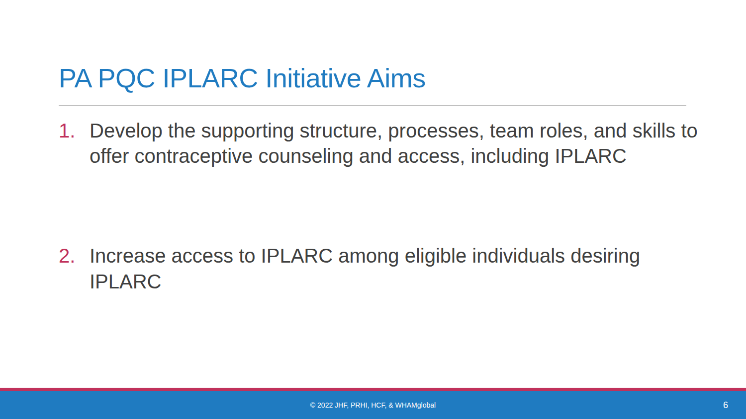PA PQC IPLARC Initiative Aims
1. Develop the supporting structure, processes, team roles, and skills to offer contraceptive counseling and access, including IPLARC
2. Increase access to IPLARC among eligible individuals desiring IPLARC
© 2022 JHF, PRHI, HCF, & WHAMglobal
6